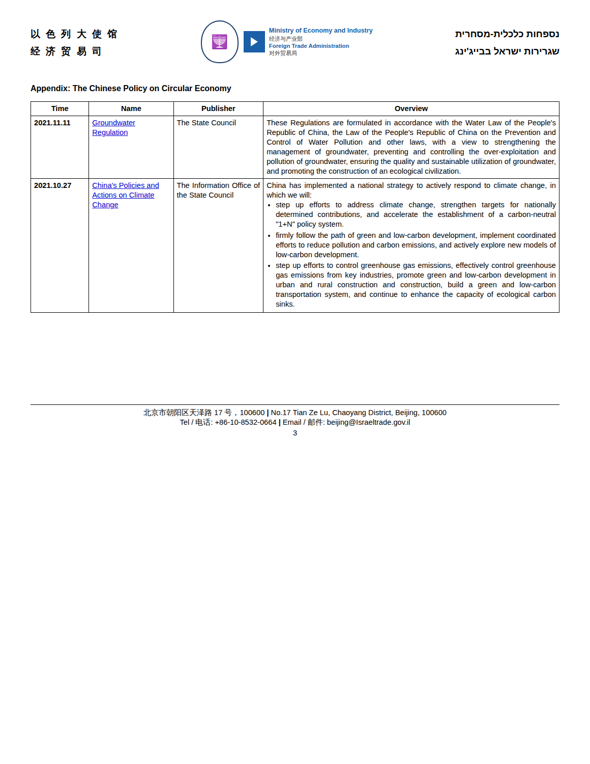以 色 列 大 使 馆
经 济 贸 易 司
🕎
Ministry of Economy and Industry
经济与产业部
Foreign Trade Administration
对外贸易局
נספחות כלכלית-מסחרית
שגרירות ישראל בבייג'ינג
Appendix: The Chinese Policy on Circular Economy
| Time | Name | Publisher | Overview |
| --- | --- | --- | --- |
| 2021.11.11 | Groundwater Regulation | The State Council | These Regulations are formulated in accordance with the Water Law of the People's Republic of China, the Law of the People's Republic of China on the Prevention and Control of Water Pollution and other laws, with a view to strengthening the management of groundwater, preventing and controlling the over-exploitation and pollution of groundwater, ensuring the quality and sustainable utilization of groundwater, and promoting the construction of an ecological civilization. |
| 2021.10.27 | China's Policies and Actions on Climate Change | The Information Office of the State Council | China has implemented a national strategy to actively respond to climate change, in which we will: step up efforts to address climate change, strengthen targets for nationally determined contributions, and accelerate the establishment of a carbon-neutral "1+N" policy system. firmly follow the path of green and low-carbon development, implement coordinated efforts to reduce pollution and carbon emissions, and actively explore new models of low-carbon development. step up efforts to control greenhouse gas emissions, effectively control greenhouse gas emissions from key industries, promote green and low-carbon development in urban and rural construction and construction, build a green and low-carbon transportation system, and continue to enhance the capacity of ecological carbon sinks. |
北京市朝阳区天泽路 17 号，100600 | No.17 Tian Ze Lu, Chaoyang District, Beijing, 100600
Tel / 电话: +86-10-8532-0664 | Email / 邮件: beijing@Israeltrade.gov.il
3